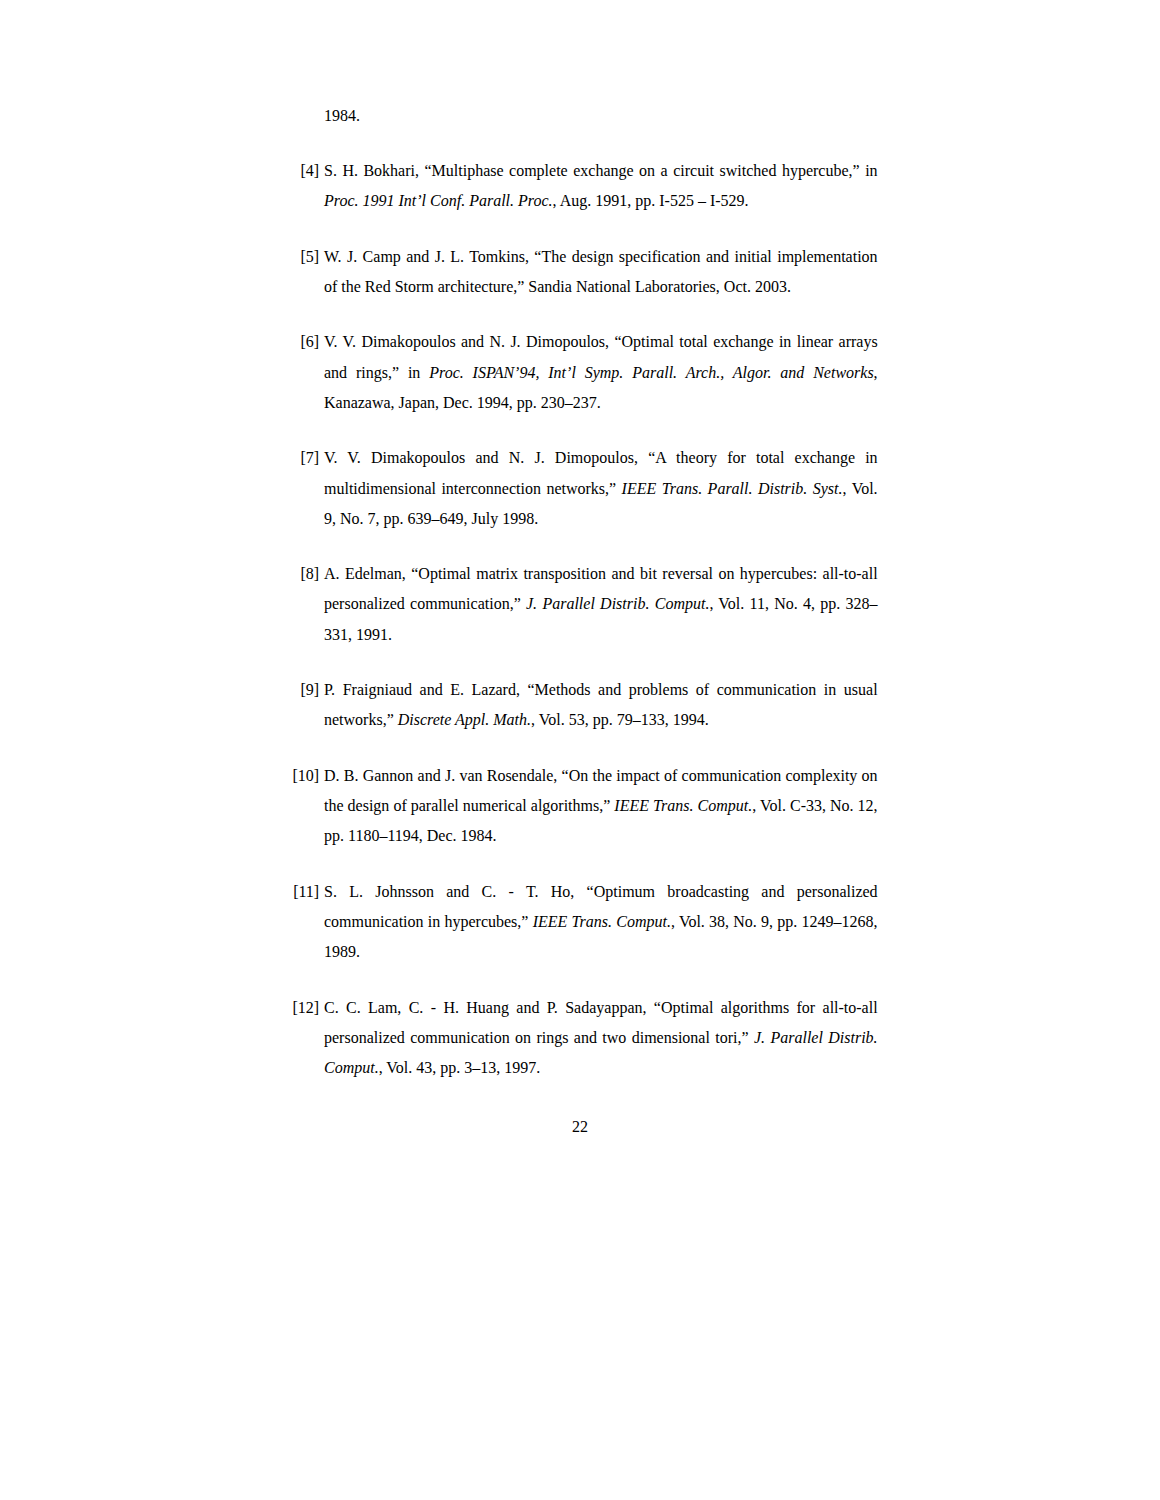1984.
[4] S. H. Bokhari, “Multiphase complete exchange on a circuit switched hypercube,” in Proc. 1991 Int’l Conf. Parall. Proc., Aug. 1991, pp. I-525 – I-529.
[5] W. J. Camp and J. L. Tomkins, “The design specification and initial implementation of the Red Storm architecture,” Sandia National Laboratories, Oct. 2003.
[6] V. V. Dimakopoulos and N. J. Dimopoulos, “Optimal total exchange in linear arrays and rings,” in Proc. ISPAN’94, Int’l Symp. Parall. Arch., Algor. and Networks, Kanazawa, Japan, Dec. 1994, pp. 230–237.
[7] V. V. Dimakopoulos and N. J. Dimopoulos, “A theory for total exchange in multidimensional interconnection networks,” IEEE Trans. Parall. Distrib. Syst., Vol. 9, No. 7, pp. 639–649, July 1998.
[8] A. Edelman, “Optimal matrix transposition and bit reversal on hypercubes: all-to-all personalized communication,” J. Parallel Distrib. Comput., Vol. 11, No. 4, pp. 328–331, 1991.
[9] P. Fraigniaud and E. Lazard, “Methods and problems of communication in usual networks,” Discrete Appl. Math., Vol. 53, pp. 79–133, 1994.
[10] D. B. Gannon and J. van Rosendale, “On the impact of communication complexity on the design of parallel numerical algorithms,” IEEE Trans. Comput., Vol. C-33, No. 12, pp. 1180–1194, Dec. 1984.
[11] S. L. Johnsson and C. - T. Ho, “Optimum broadcasting and personalized communication in hypercubes,” IEEE Trans. Comput., Vol. 38, No. 9, pp. 1249–1268, 1989.
[12] C. C. Lam, C. - H. Huang and P. Sadayappan, “Optimal algorithms for all-to-all personalized communication on rings and two dimensional tori,” J. Parallel Distrib. Comput., Vol. 43, pp. 3–13, 1997.
22